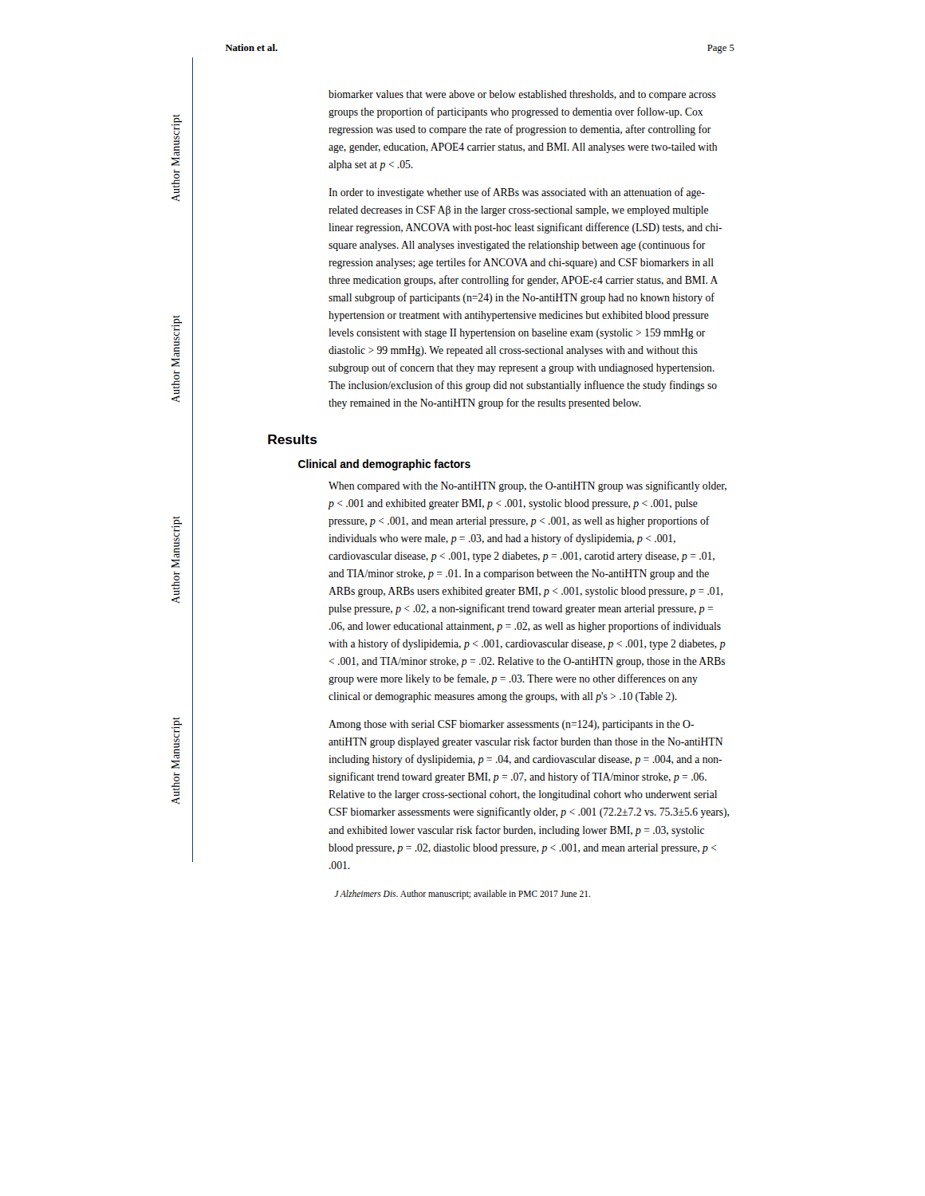Author Manuscript Author Manuscript Author Manuscript Author Manuscript
Nation et al.
Page 5
biomarker values that were above or below established thresholds, and to compare across groups the proportion of participants who progressed to dementia over follow-up. Cox regression was used to compare the rate of progression to dementia, after controlling for age, gender, education, APOE4 carrier status, and BMI. All analyses were two-tailed with alpha set at p < .05.
In order to investigate whether use of ARBs was associated with an attenuation of age-related decreases in CSF Aβ in the larger cross-sectional sample, we employed multiple linear regression, ANCOVA with post-hoc least significant difference (LSD) tests, and chi-square analyses. All analyses investigated the relationship between age (continuous for regression analyses; age tertiles for ANCOVA and chi-square) and CSF biomarkers in all three medication groups, after controlling for gender, APOE-ε4 carrier status, and BMI. A small subgroup of participants (n=24) in the No-antiHTN group had no known history of hypertension or treatment with antihypertensive medicines but exhibited blood pressure levels consistent with stage II hypertension on baseline exam (systolic > 159 mmHg or diastolic > 99 mmHg). We repeated all cross-sectional analyses with and without this subgroup out of concern that they may represent a group with undiagnosed hypertension. The inclusion/exclusion of this group did not substantially influence the study findings so they remained in the No-antiHTN group for the results presented below.
Results
Clinical and demographic factors
When compared with the No-antiHTN group, the O-antiHTN group was significantly older, p < .001 and exhibited greater BMI, p < .001, systolic blood pressure, p < .001, pulse pressure, p < .001, and mean arterial pressure, p < .001, as well as higher proportions of individuals who were male, p = .03, and had a history of dyslipidemia, p < .001, cardiovascular disease, p < .001, type 2 diabetes, p = .001, carotid artery disease, p = .01, and TIA/minor stroke, p = .01. In a comparison between the No-antiHTN group and the ARBs group, ARBs users exhibited greater BMI, p < .001, systolic blood pressure, p = .01, pulse pressure, p < .02, a non-significant trend toward greater mean arterial pressure, p = .06, and lower educational attainment, p = .02, as well as higher proportions of individuals with a history of dyslipidemia, p < .001, cardiovascular disease, p < .001, type 2 diabetes, p < .001, and TIA/minor stroke, p = .02. Relative to the O-antiHTN group, those in the ARBs group were more likely to be female, p = .03. There were no other differences on any clinical or demographic measures among the groups, with all p's > .10 (Table 2).
Among those with serial CSF biomarker assessments (n=124), participants in the O-antiHTN group displayed greater vascular risk factor burden than those in the No-antiHTN including history of dyslipidemia, p = .04, and cardiovascular disease, p = .004, and a non-significant trend toward greater BMI, p = .07, and history of TIA/minor stroke, p = .06. Relative to the larger cross-sectional cohort, the longitudinal cohort who underwent serial CSF biomarker assessments were significantly older, p < .001 (72.2±7.2 vs. 75.3±5.6 years), and exhibited lower vascular risk factor burden, including lower BMI, p = .03, systolic blood pressure, p = .02, diastolic blood pressure, p < .001, and mean arterial pressure, p < .001.
J Alzheimers Dis. Author manuscript; available in PMC 2017 June 21.